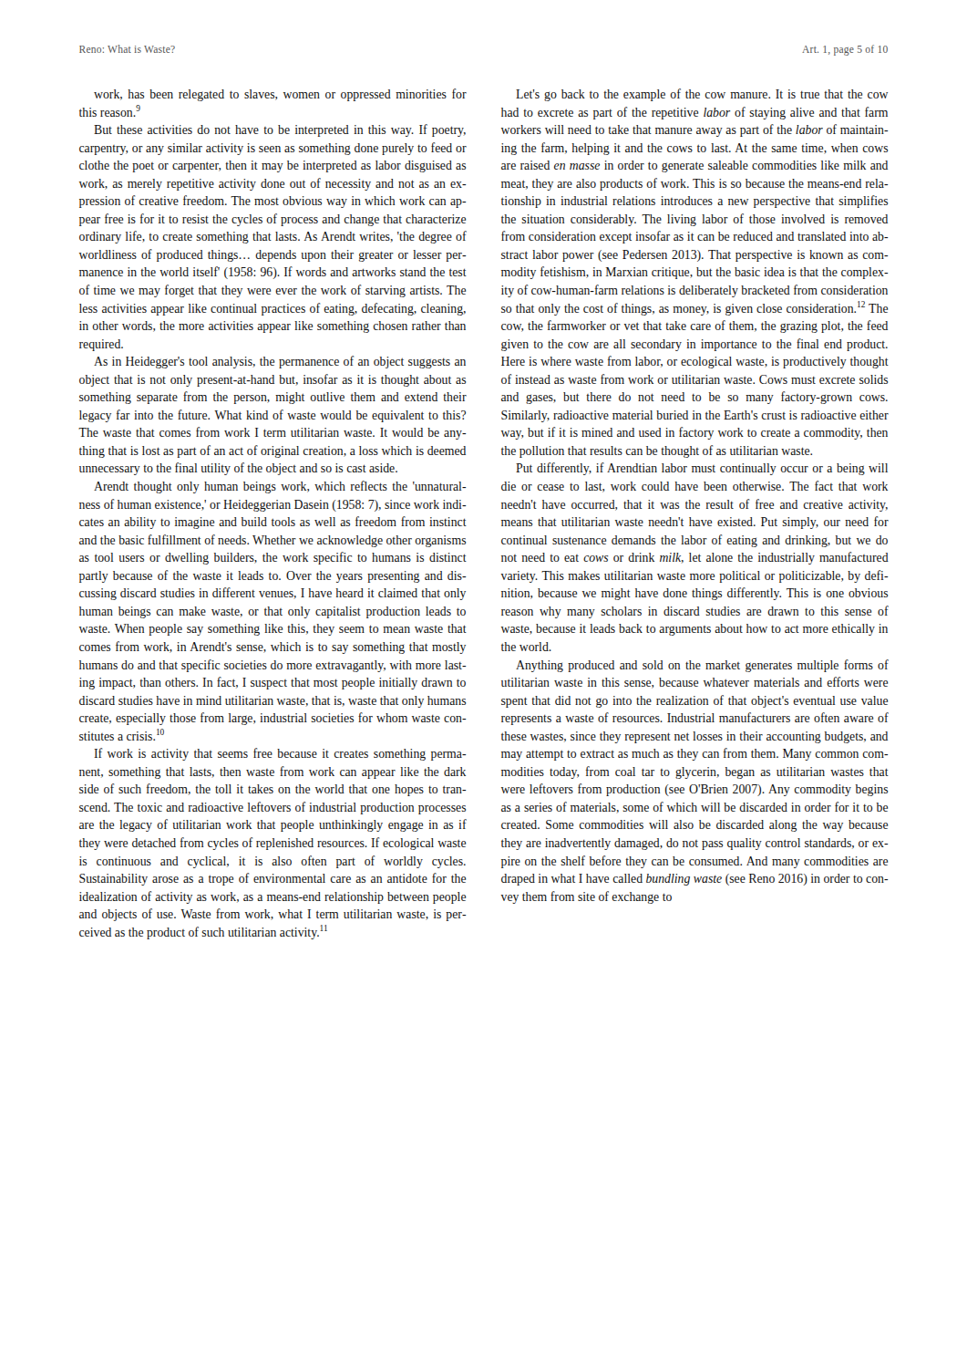Reno: What is Waste? Art. 1, page 5 of 10
work, has been relegated to slaves, women or oppressed minorities for this reason.9
But these activities do not have to be interpreted in this way. If poetry, carpentry, or any similar activity is seen as something done purely to feed or clothe the poet or carpenter, then it may be interpreted as labor disguised as work, as merely repetitive activity done out of necessity and not as an expression of creative freedom. The most obvious way in which work can appear free is for it to resist the cycles of process and change that characterize ordinary life, to create something that lasts. As Arendt writes, 'the degree of worldliness of produced things… depends upon their greater or lesser permanence in the world itself' (1958: 96). If words and artworks stand the test of time we may forget that they were ever the work of starving artists. The less activities appear like continual practices of eating, defecating, cleaning, in other words, the more activities appear like something chosen rather than required.
As in Heidegger's tool analysis, the permanence of an object suggests an object that is not only present-at-hand but, insofar as it is thought about as something separate from the person, might outlive them and extend their legacy far into the future. What kind of waste would be equivalent to this? The waste that comes from work I term utilitarian waste. It would be anything that is lost as part of an act of original creation, a loss which is deemed unnecessary to the final utility of the object and so is cast aside.
Arendt thought only human beings work, which reflects the 'unnaturalness of human existence,' or Heideggerian Dasein (1958: 7), since work indicates an ability to imagine and build tools as well as freedom from instinct and the basic fulfillment of needs. Whether we acknowledge other organisms as tool users or dwelling builders, the work specific to humans is distinct partly because of the waste it leads to. Over the years presenting and discussing discard studies in different venues, I have heard it claimed that only human beings can make waste, or that only capitalist production leads to waste. When people say something like this, they seem to mean waste that comes from work, in Arendt's sense, which is to say something that mostly humans do and that specific societies do more extravagantly, with more lasting impact, than others. In fact, I suspect that most people initially drawn to discard studies have in mind utilitarian waste, that is, waste that only humans create, especially those from large, industrial societies for whom waste constitutes a crisis.10
If work is activity that seems free because it creates something permanent, something that lasts, then waste from work can appear like the dark side of such freedom, the toll it takes on the world that one hopes to transcend. The toxic and radioactive leftovers of industrial production processes are the legacy of utilitarian work that people unthinkingly engage in as if they were detached from cycles of replenished resources. If ecological waste is continuous and cyclical, it is also often part of worldly cycles. Sustainability arose as a trope of environmental care as an antidote for the idealization of activity as work, as a means-end relationship between people and objects of use. Waste from work, what I term utilitarian waste, is perceived as the product of such utilitarian activity.11
Let's go back to the example of the cow manure. It is true that the cow had to excrete as part of the repetitive labor of staying alive and that farm workers will need to take that manure away as part of the labor of maintaining the farm, helping it and the cows to last. At the same time, when cows are raised en masse in order to generate saleable commodities like milk and meat, they are also products of work. This is so because the means-end relationship in industrial relations introduces a new perspective that simplifies the situation considerably. The living labor of those involved is removed from consideration except insofar as it can be reduced and translated into abstract labor power (see Pedersen 2013). That perspective is known as commodity fetishism, in Marxian critique, but the basic idea is that the complexity of cow-human-farm relations is deliberately bracketed from consideration so that only the cost of things, as money, is given close consideration.12 The cow, the farmworker or vet that take care of them, the grazing plot, the feed given to the cow are all secondary in importance to the final end product. Here is where waste from labor, or ecological waste, is productively thought of instead as waste from work or utilitarian waste. Cows must excrete solids and gases, but there do not need to be so many factory-grown cows. Similarly, radioactive material buried in the Earth's crust is radioactive either way, but if it is mined and used in factory work to create a commodity, then the pollution that results can be thought of as utilitarian waste.
Put differently, if Arendtian labor must continually occur or a being will die or cease to last, work could have been otherwise. The fact that work needn't have occurred, that it was the result of free and creative activity, means that utilitarian waste needn't have existed. Put simply, our need for continual sustenance demands the labor of eating and drinking, but we do not need to eat cows or drink milk, let alone the industrially manufactured variety. This makes utilitarian waste more political or politicizable, by definition, because we might have done things differently. This is one obvious reason why many scholars in discard studies are drawn to this sense of waste, because it leads back to arguments about how to act more ethically in the world.
Anything produced and sold on the market generates multiple forms of utilitarian waste in this sense, because whatever materials and efforts were spent that did not go into the realization of that object's eventual use value represents a waste of resources. Industrial manufacturers are often aware of these wastes, since they represent net losses in their accounting budgets, and may attempt to extract as much as they can from them. Many common commodities today, from coal tar to glycerin, began as utilitarian wastes that were leftovers from production (see O'Brien 2007). Any commodity begins as a series of materials, some of which will be discarded in order for it to be created. Some commodities will also be discarded along the way because they are inadvertently damaged, do not pass quality control standards, or expire on the shelf before they can be consumed. And many commodities are draped in what I have called bundling waste (see Reno 2016) in order to convey them from site of exchange to